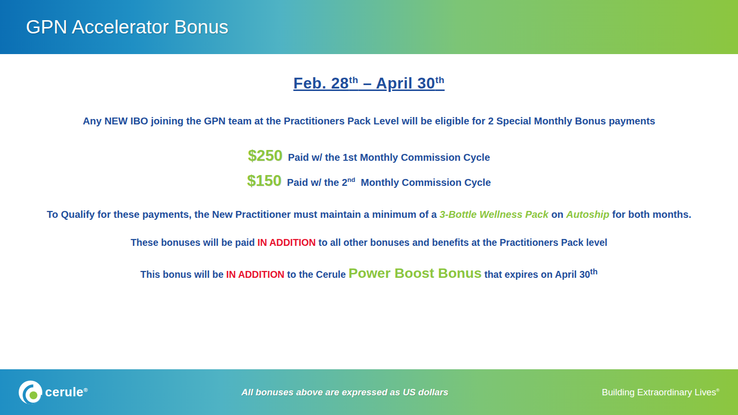GPN Accelerator Bonus
Feb. 28th – April 30th
Any NEW IBO joining the GPN team at the Practitioners Pack Level will be eligible for 2 Special Monthly Bonus payments
$250 Paid w/ the 1st Monthly Commission Cycle
$150 Paid w/ the 2nd Monthly Commission Cycle
To Qualify for these payments, the New Practitioner must maintain a minimum of a 3-Bottle Wellness Pack on Autoship for both months.
These bonuses will be paid IN ADDITION to all other bonuses and benefits at the Practitioners Pack level
This bonus will be IN ADDITION to the Cerule Power Boost Bonus that expires on April 30th
cerule®
All bonuses above are expressed as US dollars
Building Extraordinary Lives®